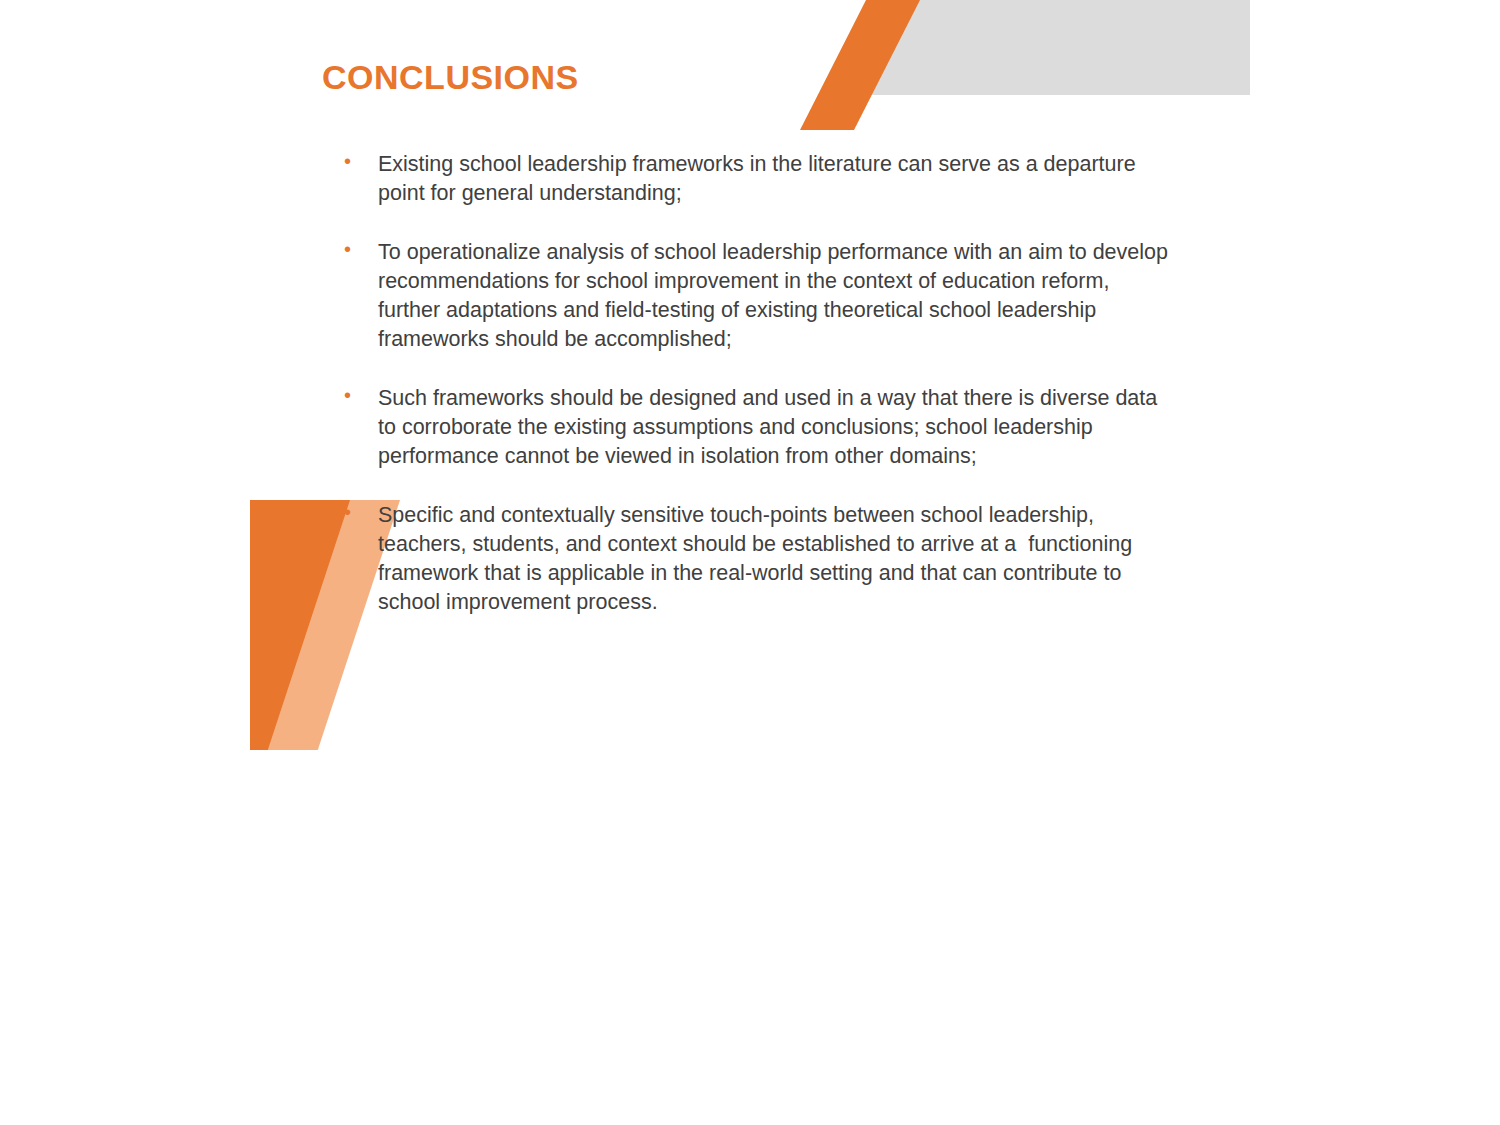CONCLUSIONS
Existing school leadership frameworks in the literature can serve as a departure point for general understanding;
To operationalize analysis of school leadership performance with an aim to develop recommendations for school improvement in the context of education reform, further adaptations and field-testing of existing theoretical school leadership frameworks should be accomplished;
Such frameworks should be designed and used in a way that there is diverse data to corroborate the existing assumptions and conclusions; school leadership performance cannot be viewed in isolation from other domains;
Specific and contextually sensitive touch-points between school leadership, teachers, students, and context should be established to arrive at a functioning framework that is applicable in the real-world setting and that can contribute to school improvement process.